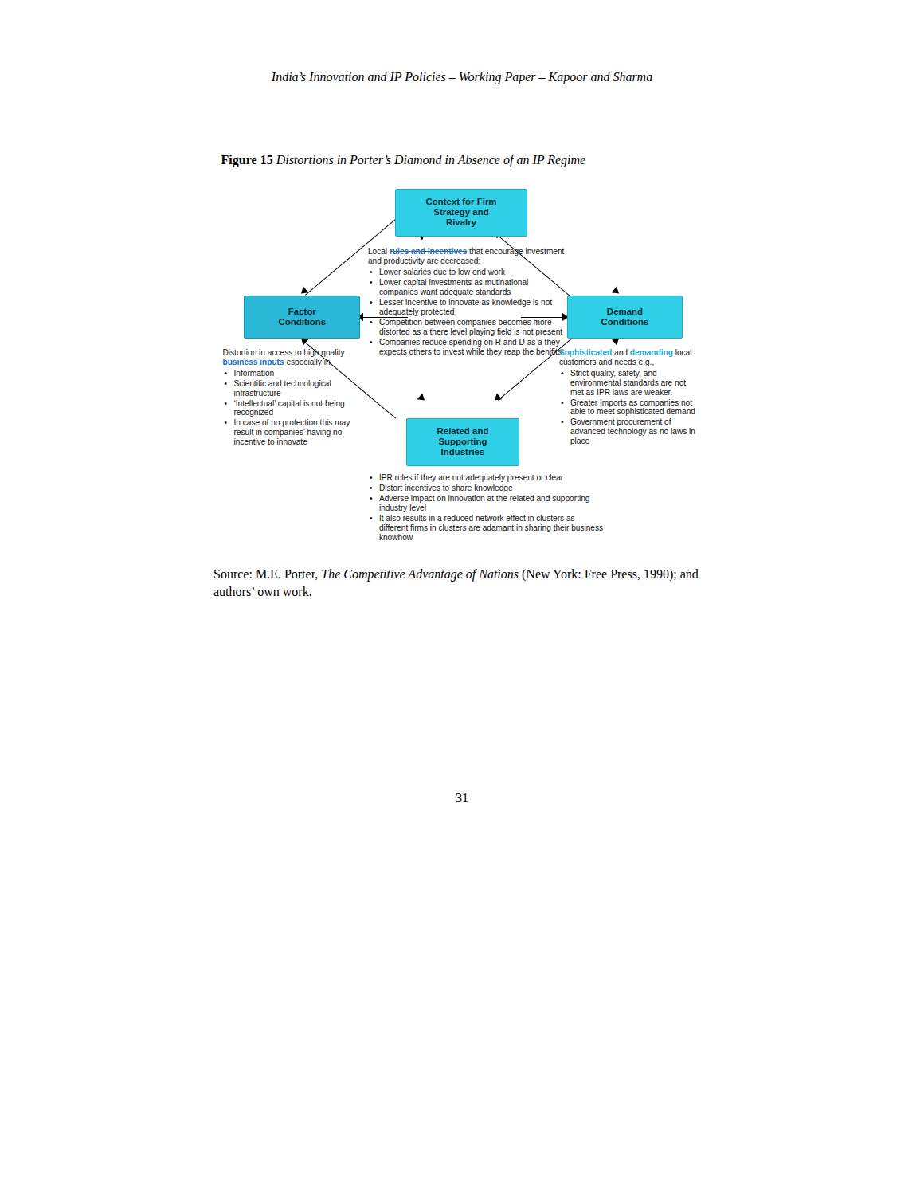India’s Innovation and IP Policies – Working Paper – Kapoor and Sharma
Figure 15 Distortions in Porter’s Diamond in Absence of an IP Regime
Context for Firm
Strategy and
Rivalry
Factor
Conditions
Demand
Conditions
Related and
Supporting
Industries
Local rules and incentives that encourage investment and productivity are decreased:
Lower salaries due to low end work
Lower capital investments as mutinational companies want adequate standards
Lesser incentive to innovate as knowledge is not adequately protected
Competition between companies becomes more distorted as a there level playing field is not present
Companies reduce spending on R and D as a they expects others to invest while they reap the benifits
Distortion in access to high quality business inputs especially in
Information
Scientific and technological infrastructure
‘Intellectual’ capital is not being recognized
In case of no protection this may result in companies’ having no incentive to innovate
Sophisticated and demanding local customers and needs e.g.,
Strict quality, safety, and environmental standards are not met as IPR laws are weaker.
Greater Imports as companies not able to meet sophisticated demand
Government procurement of advanced technology as no laws in place
IPR rules if they are not adequately present or clear
Distort incentives to share knowledge
Adverse impact on innovation at the related and supporting industry level
It also results in a reduced network effect in clusters as different firms in clusters are adamant in sharing their business knowhow
Source: M.E. Porter, The Competitive Advantage of Nations (New York: Free Press, 1990); and authors’ own work.
31